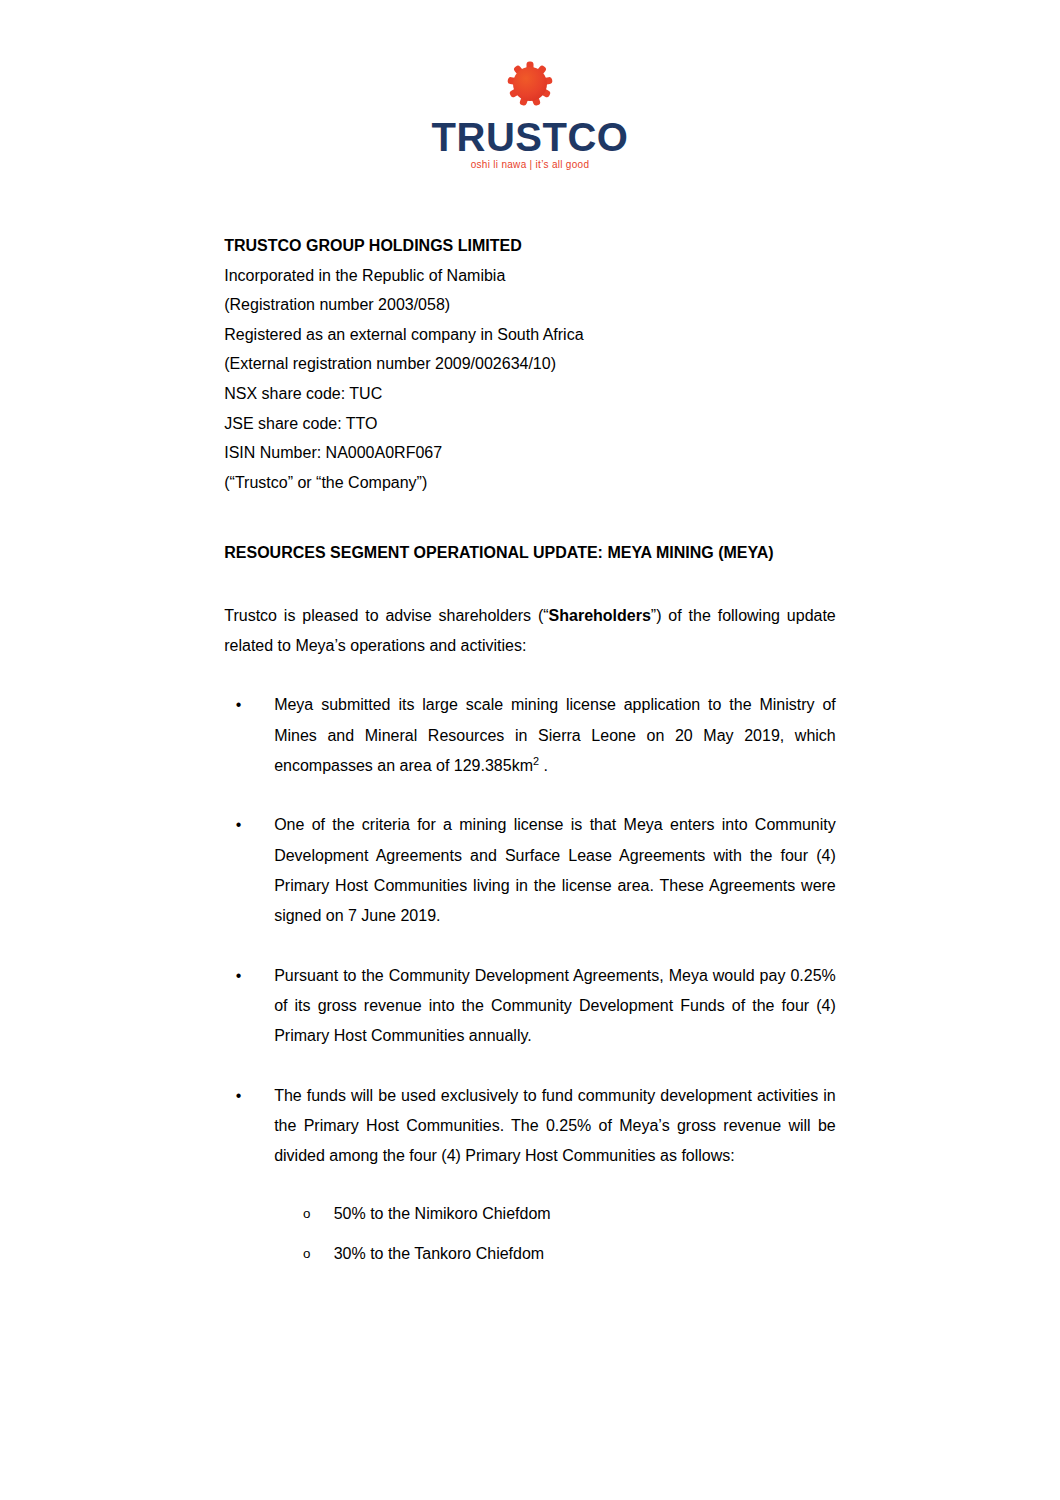TRUSTCO
oshi li nawa | it’s all good
TRUSTCO GROUP HOLDINGS LIMITED
Incorporated in the Republic of Namibia
(Registration number 2003/058)
Registered as an external company in South Africa
(External registration number 2009/002634/10)
NSX share code: TUC
JSE share code: TTO
ISIN Number: NA000A0RF067
(“Trustco” or “the Company”)
RESOURCES SEGMENT OPERATIONAL UPDATE: MEYA MINING (MEYA)
Trustco is pleased to advise shareholders (“Shareholders”) of the following update related to Meya’s operations and activities:
Meya submitted its large scale mining license application to the Ministry of Mines and Mineral Resources in Sierra Leone on 20 May 2019, which encompasses an area of 129.385km2 .
One of the criteria for a mining license is that Meya enters into Community Development Agreements and Surface Lease Agreements with the four (4) Primary Host Communities living in the license area. These Agreements were signed on 7 June 2019.
Pursuant to the Community Development Agreements, Meya would pay 0.25% of its gross revenue into the Community Development Funds of the four (4) Primary Host Communities annually.
The funds will be used exclusively to fund community development activities in the Primary Host Communities. The 0.25% of Meya’s gross revenue will be divided among the four (4) Primary Host Communities as follows:
50% to the Nimikoro Chiefdom
30% to the Tankoro Chiefdom